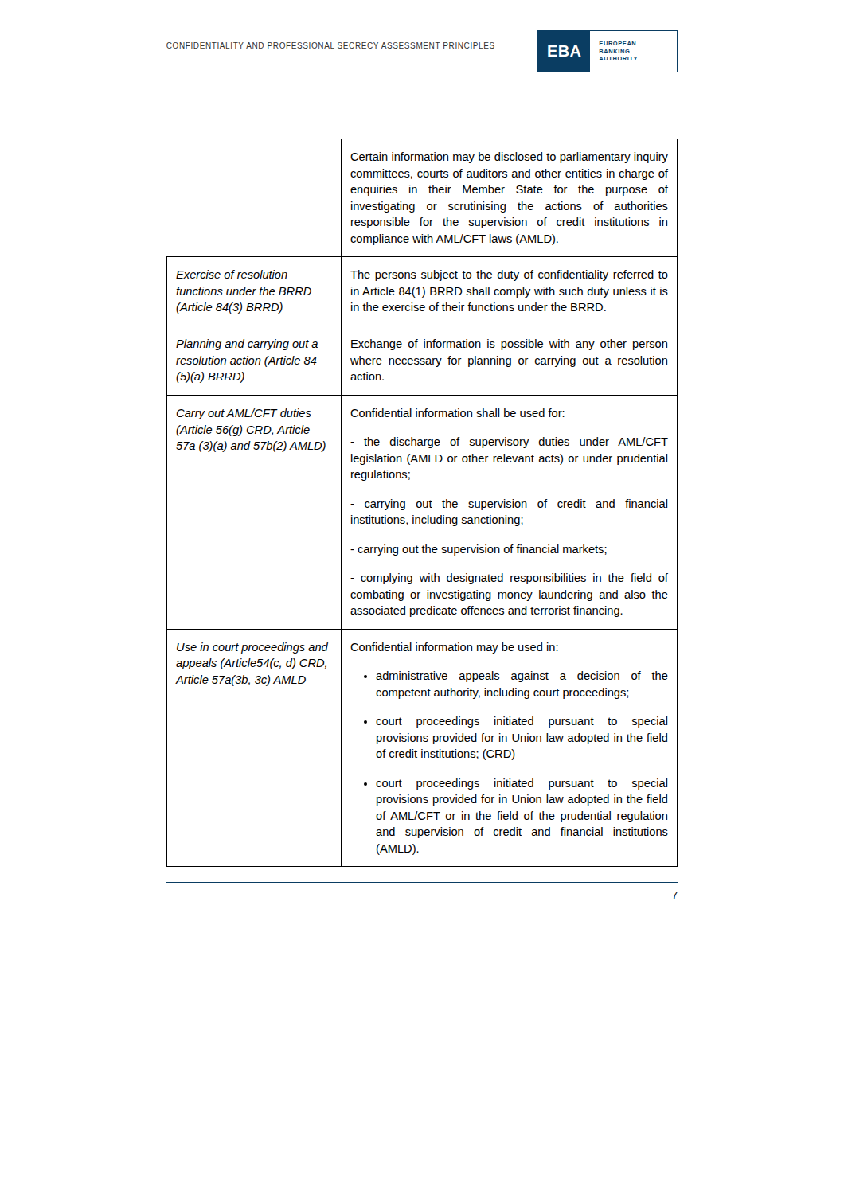Confidentiality and professional secrecy assessment principles
EBA
European Banking Authority
| | Certain information may be disclosed to parliamentary inquiry committees, courts of auditors and other entities in charge of enquiries in their Member State for the purpose of investigating or scrutinising the actions of authorities responsible for the supervision of credit institutions in compliance with AML/CFT laws (AMLD). |
| Exercise of resolution functions under the BRRD (Article 84(3) BRRD) | The persons subject to the duty of confidentiality referred to in Article 84(1) BRRD shall comply with such duty unless it is in the exercise of their functions under the BRRD. |
| Planning and carrying out a resolution action (Article 84 (5)(a) BRRD) | Exchange of information is possible with any other person where necessary for planning or carrying out a resolution action. |
| Carry out AML/CFT duties (Article 56(g) CRD, Article 57a (3)(a) and 57b(2) AMLD) | Confidential information shall be used for: - the discharge of supervisory duties under AML/CFT legislation (AMLD or other relevant acts) or under prudential regulations; - carrying out the supervision of credit and financial institutions, including sanctioning; - carrying out the supervision of financial markets; - complying with designated responsibilities in the field of combating or investigating money laundering and also the associated predicate offences and terrorist financing. |
| Use in court proceedings and appeals (Article54(c, d) CRD, Article 57a(3b, 3c) AMLD | Confidential information may be used in: administrative appeals against a decision of the competent authority, including court proceedings; court proceedings initiated pursuant to special provisions provided for in Union law adopted in the field of credit institutions; (CRD) court proceedings initiated pursuant to special provisions provided for in Union law adopted in the field of AML/CFT or in the field of the prudential regulation and supervision of credit and financial institutions (AMLD). |
7